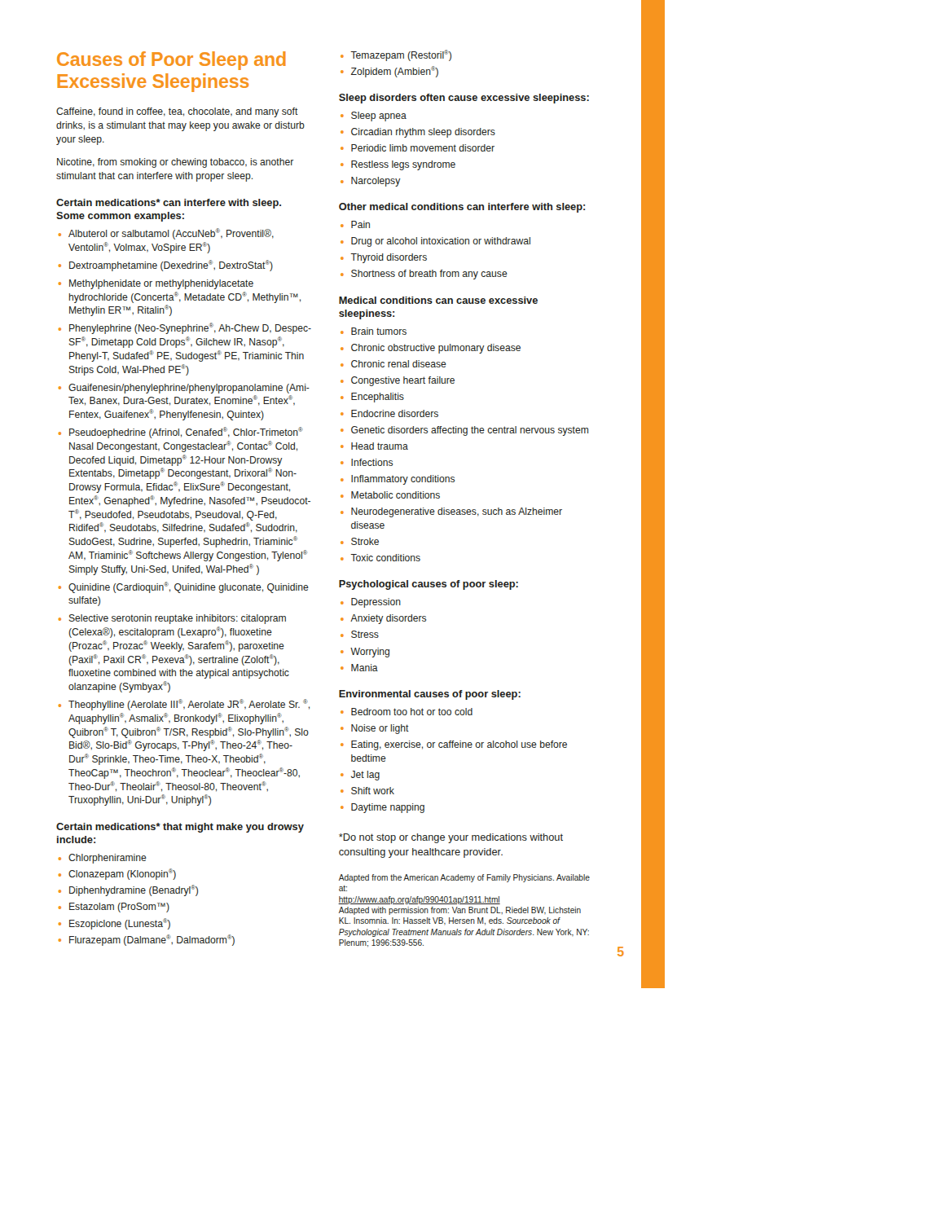Causes of Poor Sleep and
Excessive Sleepiness
Caffeine, found in coffee, tea, chocolate, and many soft drinks, is a stimulant that may keep you awake or disturb your sleep.
Nicotine, from smoking or chewing tobacco, is another stimulant that can interfere with proper sleep.
Certain medications* can interfere with sleep.
Some common examples:
Albuterol or salbutamol (AccuNeb®, Proventil®, Ventolin®, Volmax, VoSpire ER®)
Dextroamphetamine (Dexedrine®, DextroStat®)
Methylphenidate or methylphenidylacetate hydrochloride (Concerta®, Metadate CD®, Methylin™, Methylin ER™, Ritalin®)
Phenylephrine (Neo-Synephrine®, Ah-Chew D, Despec-SF®, Dimetapp Cold Drops®, Gilchew IR, Nasop®, Phenyl-T, Sudafed® PE, Sudogest® PE, Triaminic Thin Strips Cold, Wal-Phed PE®)
Guaifenesin/phenylephrine/phenylpropanolamine (Ami-Tex, Banex, Dura-Gest, Duratex, Enomine®, Entex®, Fentex, Guaifenex®, Phenylfenesin, Quintex)
Pseudoephedrine (Afrinol, Cenafed®, Chlor-Trimeton® Nasal Decongestant, Congestaclear®, Contac® Cold, Decofed Liquid, Dimetapp® 12-Hour Non-Drowsy Extentabs, Dimetapp® Decongestant, Drixoral® Non-Drowsy Formula, Efidac®, ElixSure® Decongestant, Entex®, Genaphed®, Myfedrine, Nasofed™, Pseudocot-T®, Pseudofed, Pseudotabs, Pseudoval, Q-Fed, Ridifed®, Seudotabs, Silfedrine, Sudafed®, Sudodrin, SudoGest, Sudrine, Superfed, Suphedrin, Triaminic® AM, Triaminic® Softchews Allergy Congestion, Tylenol® Simply Stuffy, Uni-Sed, Unifed, Wal-Phed® )
Quinidine (Cardioquin®, Quinidine gluconate, Quinidine sulfate)
Selective serotonin reuptake inhibitors: citalopram (Celexa®), escitalopram (Lexapro®), fluoxetine (Prozac®, Prozac® Weekly, Sarafem®), paroxetine (Paxil®, Paxil CR®, Pexeva®), sertraline (Zoloft®), fluoxetine combined with the atypical antipsychotic olanzapine (Symbyax®)
Theophylline (Aerolate III®, Aerolate JR®, Aerolate Sr. ®, Aquaphyllin®, Asmalix®, Bronkodyl®, Elixophyllin®, Quibron® T, Quibron® T/SR, Respbid®, Slo-Phyllin®, Slo Bid®, Slo-Bid® Gyrocaps, T-Phyl®, Theo-24®, Theo-Dur® Sprinkle, Theo-Time, Theo-X, Theobid®, TheoCap™, Theochron®, Theoclear®, Theoclear®-80, Theo-Dur®, Theolair®, Theosol-80, Theovent®, Truxophyllin, Uni-Dur®, Uniphyl®)
Certain medications* that might make you drowsy include:
Chlorpheniramine
Clonazepam (Klonopin®)
Diphenhydramine (Benadryl®)
Estazolam (ProSom™)
Eszopiclone (Lunesta®)
Flurazepam (Dalmane®, Dalmadorm®)
Temazepam (Restoril®)
Zolpidem (Ambien®)
Sleep disorders often cause excessive sleepiness:
Sleep apnea
Circadian rhythm sleep disorders
Periodic limb movement disorder
Restless legs syndrome
Narcolepsy
Other medical conditions can interfere with sleep:
Pain
Drug or alcohol intoxication or withdrawal
Thyroid disorders
Shortness of breath from any cause
Medical conditions can cause excessive sleepiness:
Brain tumors
Chronic obstructive pulmonary disease
Chronic renal disease
Congestive heart failure
Encephalitis
Endocrine disorders
Genetic disorders affecting the central nervous system
Head trauma
Infections
Inflammatory conditions
Metabolic conditions
Neurodegenerative diseases, such as Alzheimer disease
Stroke
Toxic conditions
Psychological causes of poor sleep:
Depression
Anxiety disorders
Stress
Worrying
Mania
Environmental causes of poor sleep:
Bedroom too hot or too cold
Noise or light
Eating, exercise, or caffeine or alcohol use before bedtime
Jet lag
Shift work
Daytime napping
*Do not stop or change your medications without consulting your healthcare provider.
Adapted from the American Academy of Family Physicians. Available at:
http://www.aafp.org/afp/990401ap/1911.html
Adapted with permission from: Van Brunt DL, Riedel BW, Lichstein KL. Insomnia. In: Hasselt VB, Hersen M, eds. Sourcebook of Psychological Treatment Manuals for Adult Disorders. New York, NY: Plenum; 1996:539-556.
5